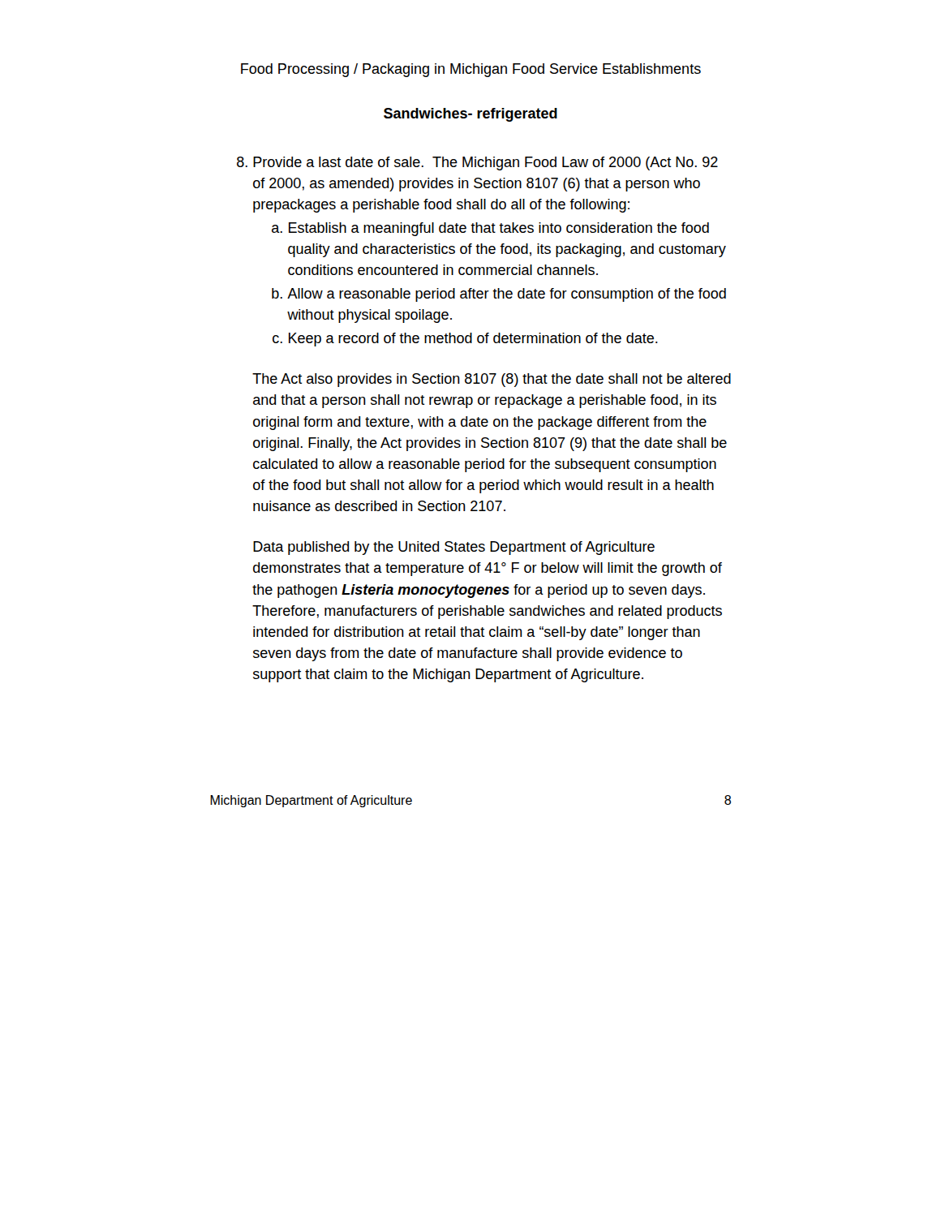Food Processing / Packaging in Michigan Food Service Establishments
Sandwiches- refrigerated
Provide a last date of sale. The Michigan Food Law of 2000 (Act No. 92 of 2000, as amended) provides in Section 8107 (6) that a person who prepackages a perishable food shall do all of the following:
Establish a meaningful date that takes into consideration the food quality and characteristics of the food, its packaging, and customary conditions encountered in commercial channels.
Allow a reasonable period after the date for consumption of the food without physical spoilage.
Keep a record of the method of determination of the date.
The Act also provides in Section 8107 (8) that the date shall not be altered and that a person shall not rewrap or repackage a perishable food, in its original form and texture, with a date on the package different from the original. Finally, the Act provides in Section 8107 (9) that the date shall be calculated to allow a reasonable period for the subsequent consumption of the food but shall not allow for a period which would result in a health nuisance as described in Section 2107.
Data published by the United States Department of Agriculture demonstrates that a temperature of 41° F or below will limit the growth of the pathogen Listeria monocytogenes for a period up to seven days. Therefore, manufacturers of perishable sandwiches and related products intended for distribution at retail that claim a “sell-by date” longer than seven days from the date of manufacture shall provide evidence to support that claim to the Michigan Department of Agriculture.
Michigan Department of Agriculture 8